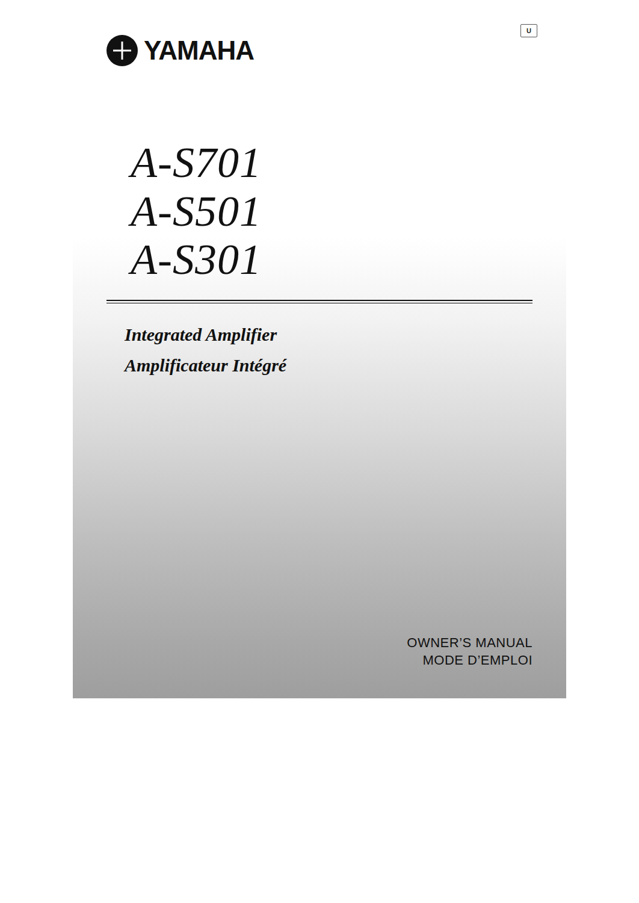U
YAMAHA
A-S701 A-S501 A-S301
Integrated Amplifier
Amplificateur Intégré
OWNER’S MANUAL
MODE D’EMPLOI